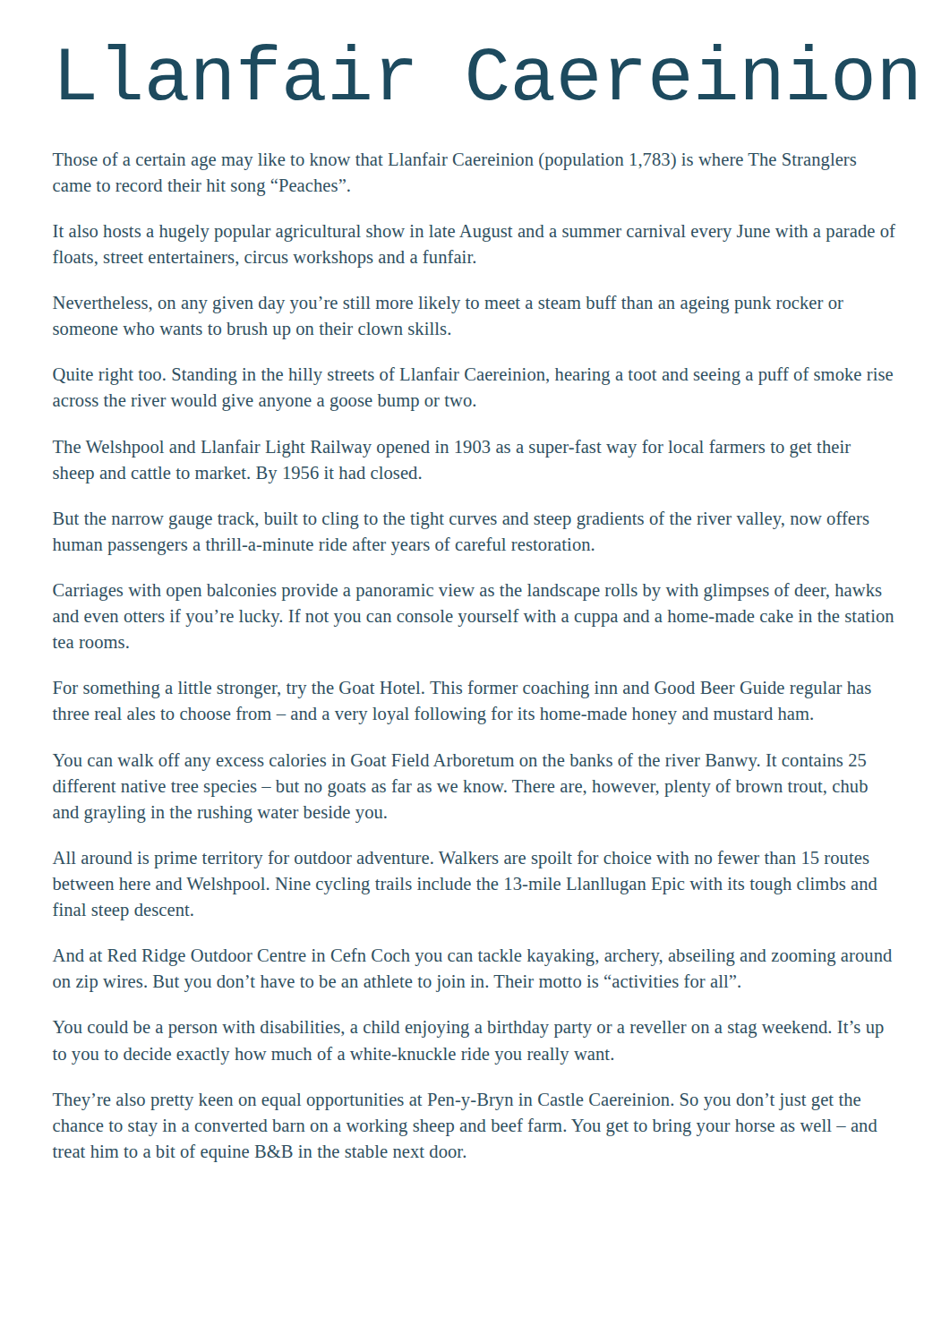Llanfair Caereinion
Those of a certain age may like to know that Llanfair Caereinion (population 1,783) is where The Stranglers came to record their hit song “Peaches”.
It also hosts a hugely popular agricultural show in late August and a summer carnival every June with a parade of floats, street entertainers, circus workshops and a funfair.
Nevertheless, on any given day you’re still more likely to meet a steam buff than an ageing punk rocker or someone who wants to brush up on their clown skills.
Quite right too. Standing in the hilly streets of Llanfair Caereinion, hearing a toot and seeing a puff of smoke rise across the river would give anyone a goose bump or two.
The Welshpool and Llanfair Light Railway opened in 1903 as a super-fast way for local farmers to get their sheep and cattle to market. By 1956 it had closed.
But the narrow gauge track, built to cling to the tight curves and steep gradients of the river valley, now offers human passengers a thrill-a-minute ride after years of careful restoration.
Carriages with open balconies provide a panoramic view as the landscape rolls by with glimpses of deer, hawks and even otters if you’re lucky. If not you can console yourself with a cuppa and a home-made cake in the station tea rooms.
For something a little stronger, try the Goat Hotel. This former coaching inn and Good Beer Guide regular has three real ales to choose from – and a very loyal following for its home-made honey and mustard ham.
You can walk off any excess calories in Goat Field Arboretum on the banks of the river Banwy. It contains 25 different native tree species – but no goats as far as we know. There are, however, plenty of brown trout, chub and grayling in the rushing water beside you.
All around is prime territory for outdoor adventure. Walkers are spoilt for choice with no fewer than 15 routes between here and Welshpool. Nine cycling trails include the 13-mile Llanllugan Epic with its tough climbs and final steep descent.
And at Red Ridge Outdoor Centre in Cefn Coch you can tackle kayaking, archery, abseiling and zooming around on zip wires. But you don’t have to be an athlete to join in. Their motto is “activities for all”.
You could be a person with disabilities, a child enjoying a birthday party or a reveller on a stag weekend. It’s up to you to decide exactly how much of a white-knuckle ride you really want.
They’re also pretty keen on equal opportunities at Pen-y-Bryn in Castle Caereinion. So you don’t just get the chance to stay in a converted barn on a working sheep and beef farm. You get to bring your horse as well – and treat him to a bit of equine B&B in the stable next door.